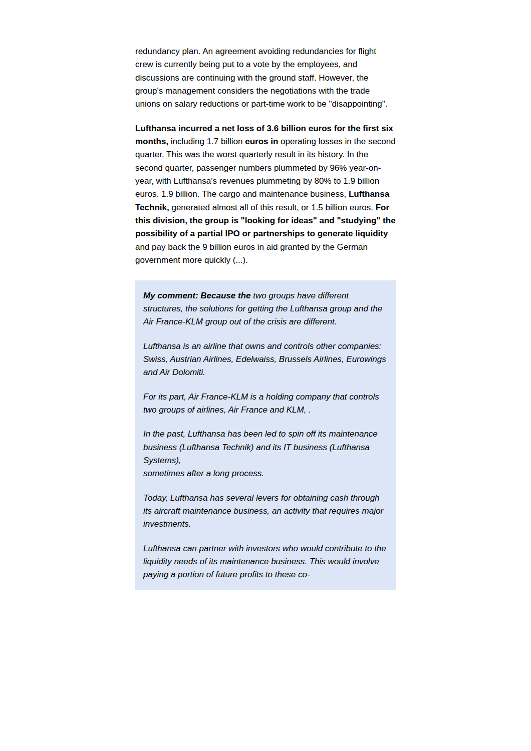redundancy plan. An agreement avoiding redundancies for flight crew is currently being put to a vote by the employees, and discussions are continuing with the ground staff. However, the group's management considers the negotiations with the trade unions on salary reductions or part-time work to be "disappointing".
Lufthansa incurred a net loss of 3.6 billion euros for the first six months, including 1.7 billion euros in operating losses in the second quarter. This was the worst quarterly result in its history. In the second quarter, passenger numbers plummeted by 96% year-on-year, with Lufthansa's revenues plummeting by 80% to 1.9 billion euros. 1.9 billion. The cargo and maintenance business, Lufthansa Technik, generated almost all of this result, or 1.5 billion euros. For this division, the group is "looking for ideas" and "studying" the possibility of a partial IPO or partnerships to generate liquidity and pay back the 9 billion euros in aid granted by the German government more quickly (...).
My comment: Because the two groups have different structures, the solutions for getting the Lufthansa group and the Air France-KLM group out of the crisis are different.
Lufthansa is an airline that owns and controls other companies: Swiss, Austrian Airlines, Edelwaiss, Brussels Airlines, Eurowings and Air Dolomiti.
For its part, Air France-KLM is a holding company that controls two groups of airlines, Air France and KLM, .
In the past, Lufthansa has been led to spin off its maintenance business (Lufthansa Technik) and its IT business (Lufthansa Systems),
sometimes after a long process.
Today, Lufthansa has several levers for obtaining cash through its aircraft maintenance business, an activity that requires major investments.
Lufthansa can partner with investors who would contribute to the liquidity needs of its maintenance business. This would involve paying a portion of future profits to these co-